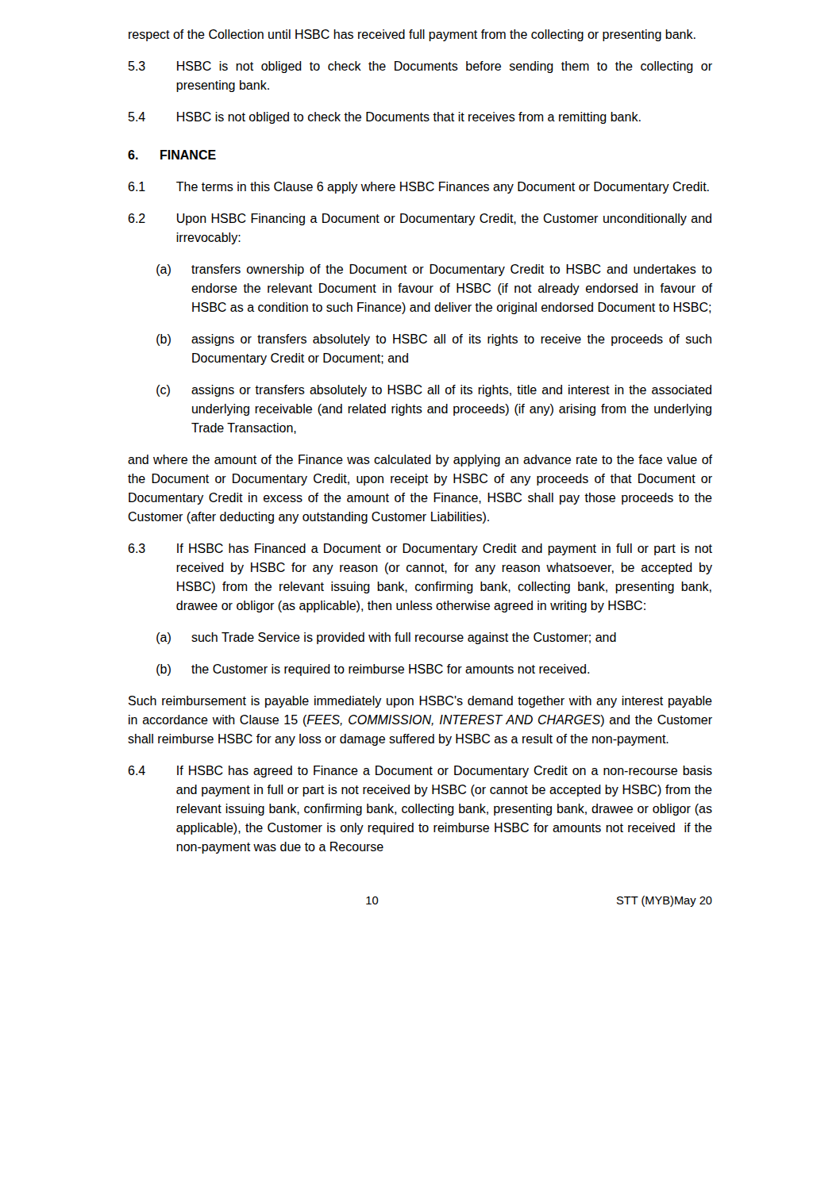respect of the Collection until HSBC has received full payment from the collecting or presenting bank.
5.3
HSBC is not obliged to check the Documents before sending them to the collecting or presenting bank.
5.4
HSBC is not obliged to check the Documents that it receives from a remitting bank.
6. FINANCE
6.1
The terms in this Clause 6 apply where HSBC Finances any Document or Documentary Credit.
6.2
Upon HSBC Financing a Document or Documentary Credit, the Customer unconditionally and irrevocably:
(a)
transfers ownership of the Document or Documentary Credit to HSBC and undertakes to endorse the relevant Document in favour of HSBC (if not already endorsed in favour of HSBC as a condition to such Finance) and deliver the original endorsed Document to HSBC;
(b)
assigns or transfers absolutely to HSBC all of its rights to receive the proceeds of such Documentary Credit or Document; and
(c)
assigns or transfers absolutely to HSBC all of its rights, title and interest in the associated underlying receivable (and related rights and proceeds) (if any) arising from the underlying Trade Transaction,
and where the amount of the Finance was calculated by applying an advance rate to the face value of the Document or Documentary Credit, upon receipt by HSBC of any proceeds of that Document or Documentary Credit in excess of the amount of the Finance, HSBC shall pay those proceeds to the Customer (after deducting any outstanding Customer Liabilities).
6.3
If HSBC has Financed a Document or Documentary Credit and payment in full or part is not received by HSBC for any reason (or cannot, for any reason whatsoever, be accepted by HSBC) from the relevant issuing bank, confirming bank, collecting bank, presenting bank, drawee or obligor (as applicable), then unless otherwise agreed in writing by HSBC:
(a)
such Trade Service is provided with full recourse against the Customer; and
(b)
the Customer is required to reimburse HSBC for amounts not received.
Such reimbursement is payable immediately upon HSBC's demand together with any interest payable in accordance with Clause 15 (FEES, COMMISSION, INTEREST AND CHARGES) and the Customer shall reimburse HSBC for any loss or damage suffered by HSBC as a result of the non-payment.
6.4
If HSBC has agreed to Finance a Document or Documentary Credit on a non-recourse basis and payment in full or part is not received by HSBC (or cannot be accepted by HSBC) from the relevant issuing bank, confirming bank, collecting bank, presenting bank, drawee or obligor (as applicable), the Customer is only required to reimburse HSBC for amounts not received if the non-payment was due to a Recourse
10
STT (MYB)May 20